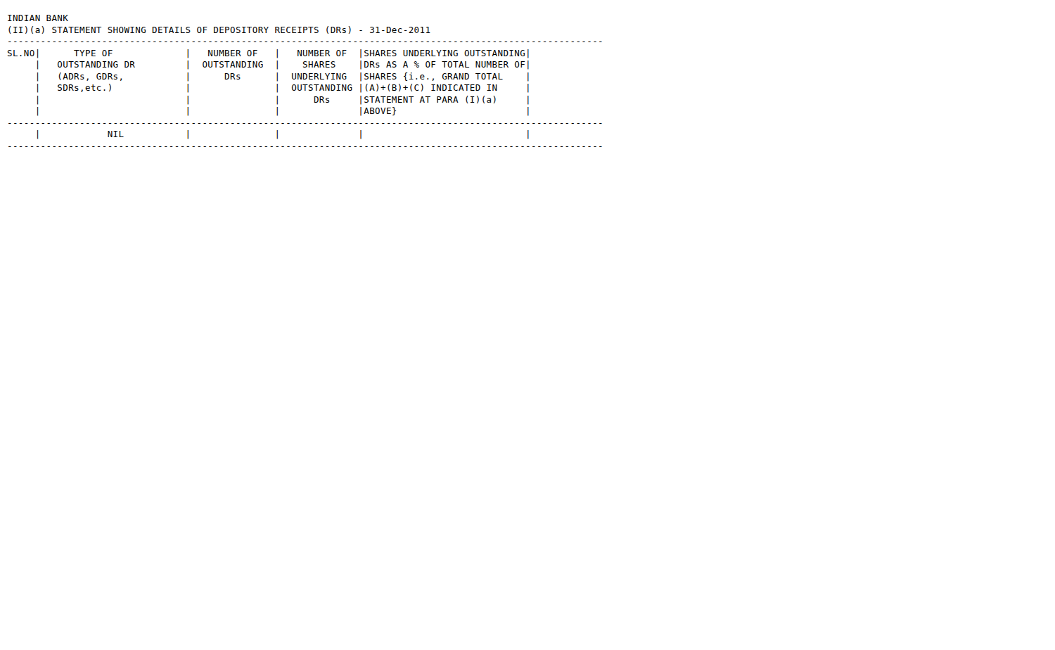INDIAN BANK
(II)(a) STATEMENT SHOWING DETAILS OF DEPOSITORY RECEIPTS (DRs) - 31-Dec-2011
-----------------------------------------------------------------------------------------------------------
SL.NO|      TYPE OF             |   NUMBER OF   |   NUMBER OF  |SHARES UNDERLYING OUTSTANDING|
     |   OUTSTANDING DR         |  OUTSTANDING  |    SHARES    |DRs AS A % OF TOTAL NUMBER OF|
     |   (ADRs, GDRs,           |      DRs      |  UNDERLYING  |SHARES {i.e., GRAND TOTAL    |
     |   SDRs,etc.)             |               |  OUTSTANDING |(A)+(B)+(C) INDICATED IN     |
     |                          |               |      DRs     |STATEMENT AT PARA (I)(a)     |
     |                          |               |              |ABOVE}                       |
-----------------------------------------------------------------------------------------------------------
     |            NIL           |               |              |                             |
-----------------------------------------------------------------------------------------------------------